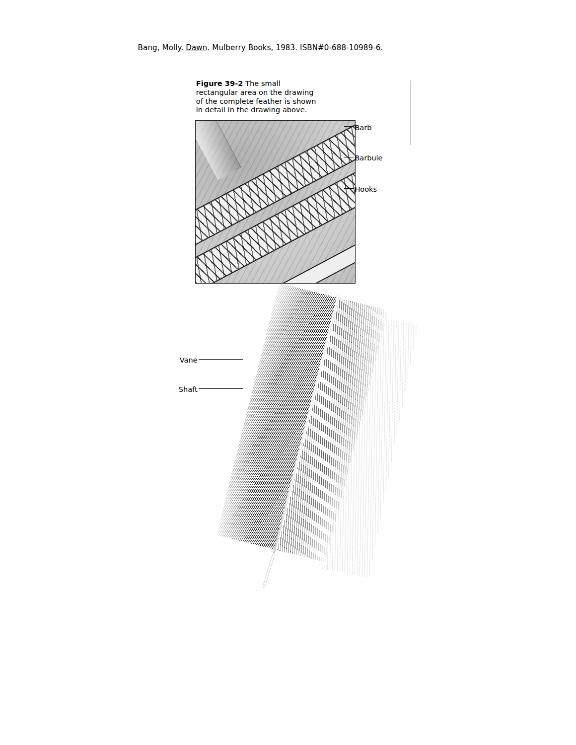Bang, Molly. Dawn. Mulberry Books, 1983. ISBN#0-688-10989-6.
Figure 39-2 The small rectangular area on the drawing of the complete feather is shown in detail in the drawing above.
Barb Barbule Hooks
Vane Shaft